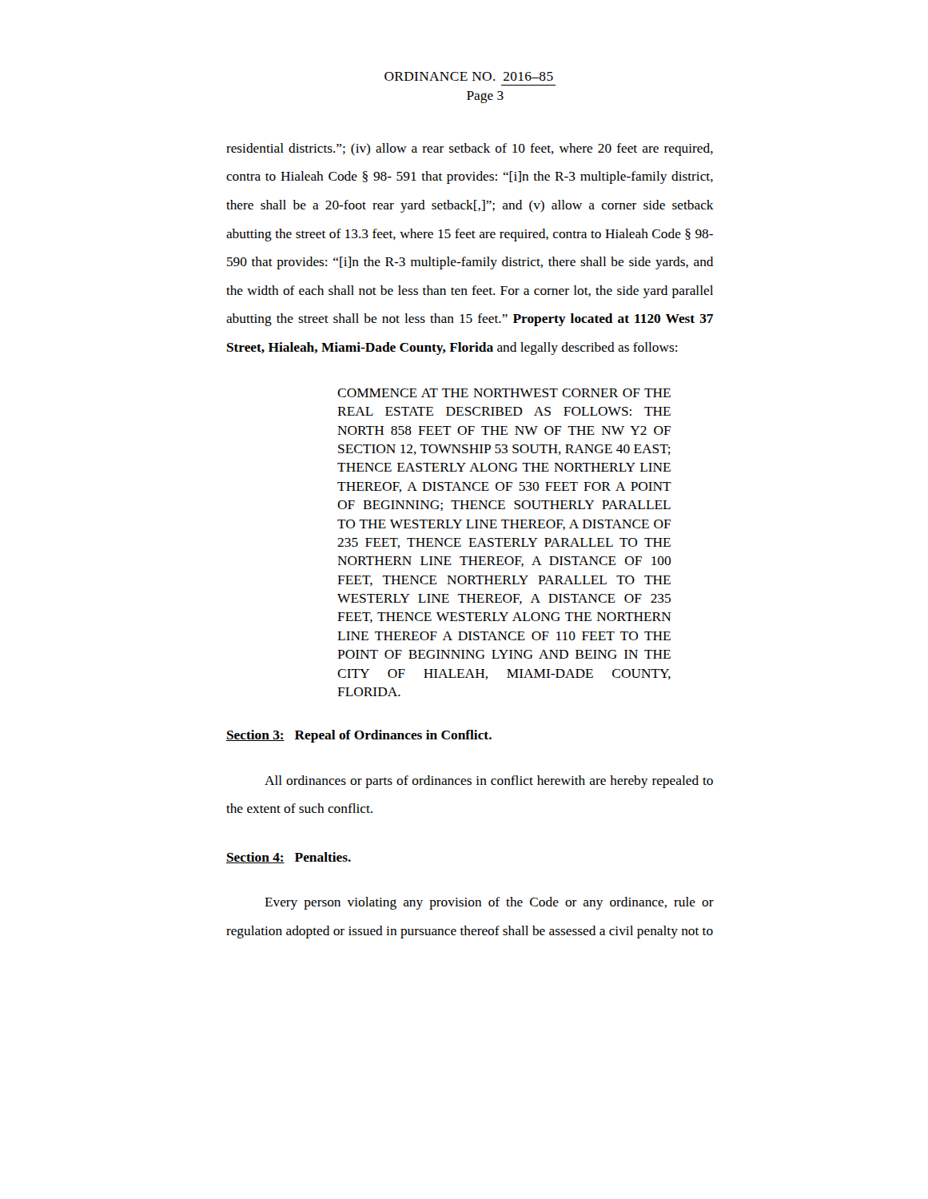ORDINANCE NO. 2016–85
Page 3
residential districts.”; (iv) allow a rear setback of 10 feet, where 20 feet are required, contra to Hialeah Code § 98- 591 that provides: “[i]n the R-3 multiple-family district, there shall be a 20-foot rear yard setback[,]”; and (v) allow a corner side setback abutting the street of 13.3 feet, where 15 feet are required, contra to Hialeah Code § 98-590 that provides: “[i]n the R-3 multiple-family district, there shall be side yards, and the width of each shall not be less than ten feet. For a corner lot, the side yard parallel abutting the street shall be not less than 15 feet.” Property located at 1120 West 37 Street, Hialeah, Miami-Dade County, Florida and legally described as follows:
COMMENCE AT THE NORTHWEST CORNER OF THE REAL ESTATE DESCRIBED AS FOLLOWS: THE NORTH 858 FEET OF THE NW OF THE NW Y2 OF SECTION 12, TOWNSHIP 53 SOUTH, RANGE 40 EAST; THENCE EASTERLY ALONG THE NORTHERLY LINE THEREOF, A DISTANCE OF 530 FEET FOR A POINT OF BEGINNING; THENCE SOUTHERLY PARALLEL TO THE WESTERLY LINE THEREOF, A DISTANCE OF 235 FEET, THENCE EASTERLY PARALLEL TO THE NORTHERN LINE THEREOF, A DISTANCE OF 100 FEET, THENCE NORTHERLY PARALLEL TO THE WESTERLY LINE THEREOF, A DISTANCE OF 235 FEET, THENCE WESTERLY ALONG THE NORTHERN LINE THEREOF A DISTANCE OF 110 FEET TO THE POINT OF BEGINNING LYING AND BEING IN THE CITY OF HIALEAH, MIAMI-DADE COUNTY, FLORIDA.
Section 3: Repeal of Ordinances in Conflict.
All ordinances or parts of ordinances in conflict herewith are hereby repealed to the extent of such conflict.
Section 4: Penalties.
Every person violating any provision of the Code or any ordinance, rule or regulation adopted or issued in pursuance thereof shall be assessed a civil penalty not to